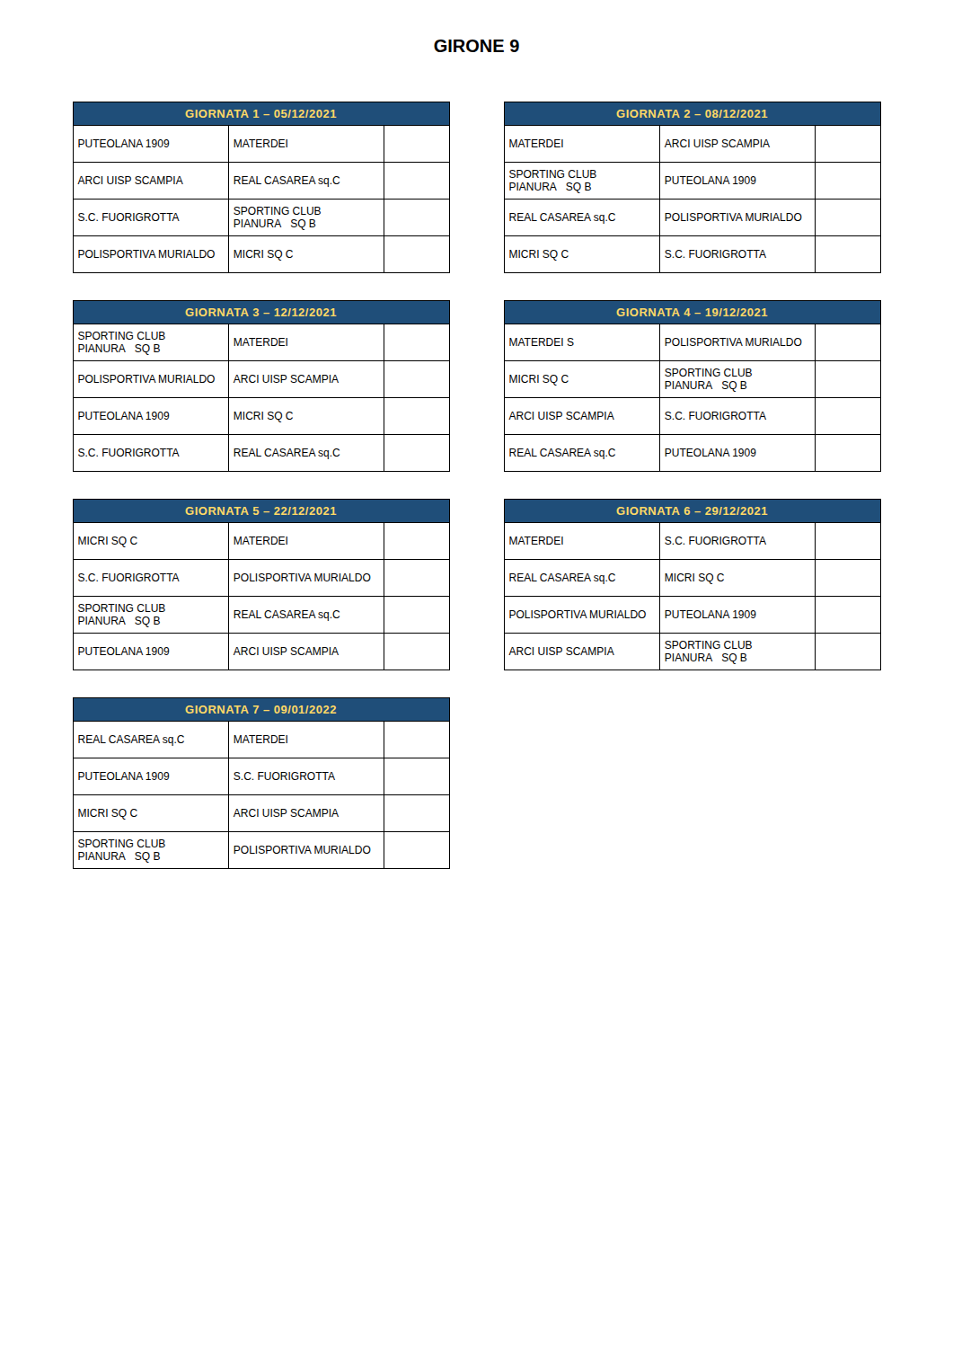GIRONE 9
GIORNATA 1 – 05/12/2021
| PUTEOLANA 1909 | MATERDEI | |
| ARCI UISP SCAMPIA | REAL CASAREA sq.C | |
| S.C. FUORIGROTTA | SPORTING CLUB PIANURA SQ B | |
| POLISPORTIVA MURIALDO | MICRI SQ C | |
GIORNATA 2 – 08/12/2021
| MATERDEI | ARCI UISP SCAMPIA | |
| SPORTING CLUB PIANURA SQ B | PUTEOLANA 1909 | |
| REAL CASAREA sq.C | POLISPORTIVA MURIALDO | |
| MICRI SQ C | S.C. FUORIGROTTA | |
GIORNATA 3 – 12/12/2021
| SPORTING CLUB PIANURA SQ B | MATERDEI | |
| POLISPORTIVA MURIALDO | ARCI UISP SCAMPIA | |
| PUTEOLANA 1909 | MICRI SQ C | |
| S.C. FUORIGROTTA | REAL CASAREA sq.C | |
GIORNATA 4 – 19/12/2021
| MATERDEI S | POLISPORTIVA MURIALDO | |
| MICRI SQ C | SPORTING CLUB PIANURA SQ B | |
| ARCI UISP SCAMPIA | S.C. FUORIGROTTA | |
| REAL CASAREA sq.C | PUTEOLANA 1909 | |
GIORNATA 5 – 22/12/2021
| MICRI SQ C | MATERDEI | |
| S.C. FUORIGROTTA | POLISPORTIVA MURIALDO | |
| SPORTING CLUB PIANURA SQ B | REAL CASAREA sq.C | |
| PUTEOLANA 1909 | ARCI UISP SCAMPIA | |
GIORNATA 6 – 29/12/2021
| MATERDEI | S.C. FUORIGROTTA | |
| REAL CASAREA sq.C | MICRI SQ C | |
| POLISPORTIVA MURIALDO | PUTEOLANA 1909 | |
| ARCI UISP SCAMPIA | SPORTING CLUB PIANURA SQ B | |
GIORNATA 7 – 09/01/2022
| REAL CASAREA sq.C | MATERDEI | |
| PUTEOLANA 1909 | S.C. FUORIGROTTA | |
| MICRI SQ C | ARCI UISP SCAMPIA | |
| SPORTING CLUB PIANURA SQ B | POLISPORTIVA MURIALDO | |